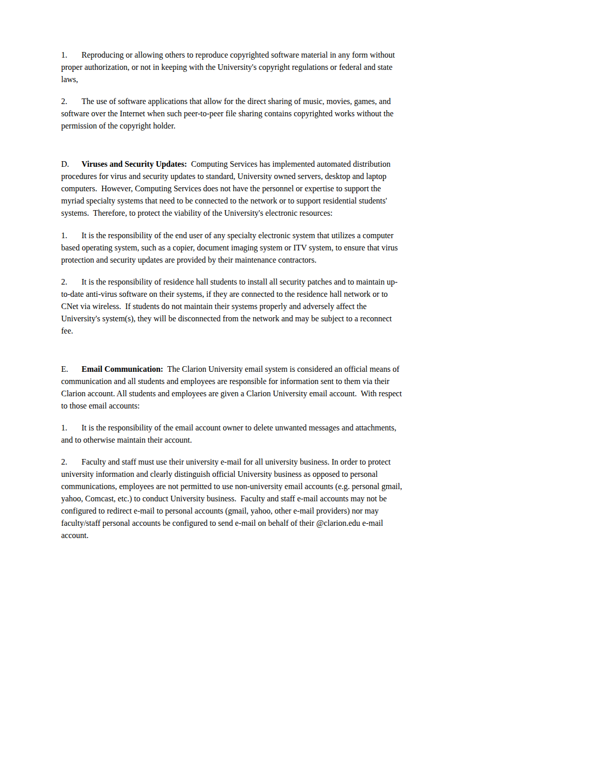1. Reproducing or allowing others to reproduce copyrighted software material in any form without proper authorization, or not in keeping with the University's copyright regulations or federal and state laws,
2. The use of software applications that allow for the direct sharing of music, movies, games, and software over the Internet when such peer-to-peer file sharing contains copyrighted works without the permission of the copyright holder.
D. Viruses and Security Updates: Computing Services has implemented automated distribution procedures for virus and security updates to standard, University owned servers, desktop and laptop computers. However, Computing Services does not have the personnel or expertise to support the myriad specialty systems that need to be connected to the network or to support residential students' systems. Therefore, to protect the viability of the University's electronic resources:
1. It is the responsibility of the end user of any specialty electronic system that utilizes a computer based operating system, such as a copier, document imaging system or ITV system, to ensure that virus protection and security updates are provided by their maintenance contractors.
2. It is the responsibility of residence hall students to install all security patches and to maintain up-to-date anti-virus software on their systems, if they are connected to the residence hall network or to CNet via wireless. If students do not maintain their systems properly and adversely affect the University's system(s), they will be disconnected from the network and may be subject to a reconnect fee.
E. Email Communication: The Clarion University email system is considered an official means of communication and all students and employees are responsible for information sent to them via their Clarion account. All students and employees are given a Clarion University email account. With respect to those email accounts:
1. It is the responsibility of the email account owner to delete unwanted messages and attachments, and to otherwise maintain their account.
2. Faculty and staff must use their university e-mail for all university business. In order to protect university information and clearly distinguish official University business as opposed to personal communications, employees are not permitted to use non-university email accounts (e.g. personal gmail, yahoo, Comcast, etc.) to conduct University business. Faculty and staff e-mail accounts may not be configured to redirect e-mail to personal accounts (gmail, yahoo, other e-mail providers) nor may faculty/staff personal accounts be configured to send e-mail on behalf of their @clarion.edu e-mail account.